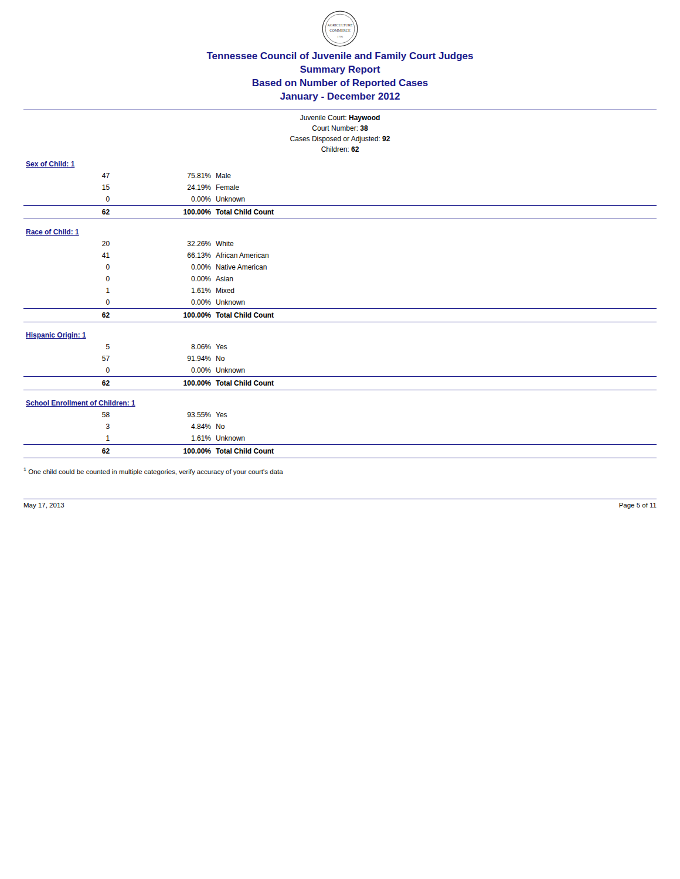Tennessee Council of Juvenile and Family Court Judges
Summary Report
Based on Number of Reported Cases
January - December 2012
Juvenile Court: Haywood
Court Number: 38
Cases Disposed or Adjusted: 92
Children: 62
| Sex of Child: 1 |
| 47 | 75.81% | Male |
| 15 | 24.19% | Female |
| 0 | 0.00% | Unknown |
| 62 | 100.00% | Total Child Count |
| Race of Child: 1 |
| 20 | 32.26% | White |
| 41 | 66.13% | African American |
| 0 | 0.00% | Native American |
| 0 | 0.00% | Asian |
| 1 | 1.61% | Mixed |
| 0 | 0.00% | Unknown |
| 62 | 100.00% | Total Child Count |
| Hispanic Origin: 1 |
| 5 | 8.06% | Yes |
| 57 | 91.94% | No |
| 0 | 0.00% | Unknown |
| 62 | 100.00% | Total Child Count |
| School Enrollment of Children: 1 |
| 58 | 93.55% | Yes |
| 3 | 4.84% | No |
| 1 | 1.61% | Unknown |
| 62 | 100.00% | Total Child Count |
1 One child could be counted in multiple categories, verify accuracy of your court's data
May 17, 2013 Page 5 of 11